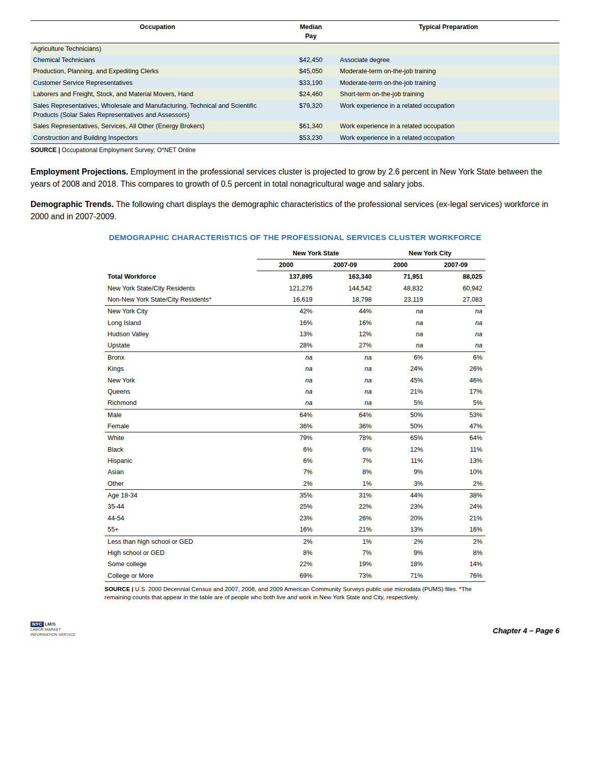| Occupation | Median Pay | Typical Preparation |
| --- | --- | --- |
| Agriculture Technicians) | | |
| Chemical Technicians | $42,450 | Associate degree |
| Production, Planning, and Expediting Clerks | $45,050 | Moderate-term on-the-job training |
| Customer Service Representatives | $33,190 | Moderate-term on-the-job training |
| Laborers and Freight, Stock, and Material Movers, Hand | $24,460 | Short-term on-the-job training |
| Sales Representatives, Wholesale and Manufacturing, Technical and Scientific Products (Solar Sales Representatives and Assessors) | $79,320 | Work experience in a related occupation |
| Sales Representatives, Services, All Other (Energy Brokers) | $61,340 | Work experience in a related occupation |
| Construction and Building Inspectors | $53,230 | Work experience in a related occupation |
SOURCE | Occupational Employment Survey; O*NET Online
Employment Projections. Employment in the professional services cluster is projected to grow by 2.6 percent in New York State between the years of 2008 and 2018. This compares to growth of 0.5 percent in total nonagricultural wage and salary jobs.
Demographic Trends. The following chart displays the demographic characteristics of the professional services (ex-legal services) workforce in 2000 and in 2007-2009.
DEMOGRAPHIC CHARACTERISTICS OF THE PROFESSIONAL SERVICES CLUSTER WORKFORCE
| | New York State | New York City |
| --- | --- | --- |
| | 2000 | 2007-09 | 2000 | 2007-09 |
| Total Workforce | 137,895 | 163,340 | 71,951 | 88,025 |
| New York State/City Residents | 121,276 | 144,542 | 48,832 | 60,942 |
| Non-New York State/City Residents* | 16,619 | 18,798 | 23,119 | 27,083 |
| New York City | 42% | 44% | na | na |
| Long Island | 16% | 16% | na | na |
| Hudson Valley | 13% | 12% | na | na |
| Upstate | 28% | 27% | na | na |
| Bronx | na | na | 6% | 6% |
| Kings | na | na | 24% | 26% |
| New York | na | na | 45% | 46% |
| Queens | na | na | 21% | 17% |
| Richmond | na | na | 5% | 5% |
| Male | 64% | 64% | 50% | 53% |
| Female | 36% | 36% | 50% | 47% |
| White | 79% | 78% | 65% | 64% |
| Black | 6% | 6% | 12% | 11% |
| Hispanic | 6% | 7% | 11% | 13% |
| Asian | 7% | 8% | 9% | 10% |
| Other | 2% | 1% | 3% | 2% |
| Age 18-34 | 35% | 31% | 44% | 38% |
| 35-44 | 25% | 22% | 23% | 24% |
| 44-54 | 23% | 26% | 20% | 21% |
| 55+ | 16% | 21% | 13% | 16% |
| Less than high school or GED | 2% | 1% | 2% | 2% |
| High school or GED | 8% | 7% | 9% | 8% |
| Some college | 22% | 19% | 18% | 14% |
| College or More | 69% | 73% | 71% | 76% |
SOURCE | U.S. 2000 Decennial Census and 2007, 2008, and 2009 American Community Surveys public use microdata (PUMS) files. *The remaining counts that appear in the table are of people who both live and work in New York State and City, respectively.
NYC LMIS
LABOR MARKET
INFORMATION SERVICE
Chapter 4 – Page 6